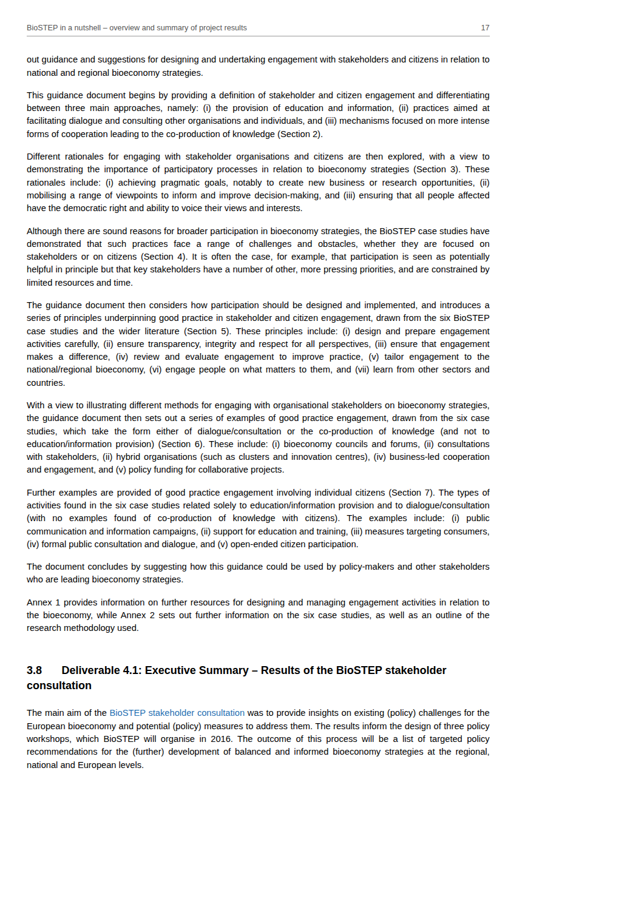BioSTEP in a nutshell – overview and summary of project results 17
out guidance and suggestions for designing and undertaking engagement with stakeholders and citizens in relation to national and regional bioeconomy strategies.
This guidance document begins by providing a definition of stakeholder and citizen engagement and differentiating between three main approaches, namely: (i) the provision of education and information, (ii) practices aimed at facilitating dialogue and consulting other organisations and individuals, and (iii) mechanisms focused on more intense forms of cooperation leading to the co-production of knowledge (Section 2).
Different rationales for engaging with stakeholder organisations and citizens are then explored, with a view to demonstrating the importance of participatory processes in relation to bioeconomy strategies (Section 3). These rationales include: (i) achieving pragmatic goals, notably to create new business or research opportunities, (ii) mobilising a range of viewpoints to inform and improve decision-making, and (iii) ensuring that all people affected have the democratic right and ability to voice their views and interests.
Although there are sound reasons for broader participation in bioeconomy strategies, the BioSTEP case studies have demonstrated that such practices face a range of challenges and obstacles, whether they are focused on stakeholders or on citizens (Section 4). It is often the case, for example, that participation is seen as potentially helpful in principle but that key stakeholders have a number of other, more pressing priorities, and are constrained by limited resources and time.
The guidance document then considers how participation should be designed and implemented, and introduces a series of principles underpinning good practice in stakeholder and citizen engagement, drawn from the six BioSTEP case studies and the wider literature (Section 5). These principles include: (i) design and prepare engagement activities carefully, (ii) ensure transparency, integrity and respect for all perspectives, (iii) ensure that engagement makes a difference, (iv) review and evaluate engagement to improve practice, (v) tailor engagement to the national/regional bioeconomy, (vi) engage people on what matters to them, and (vii) learn from other sectors and countries.
With a view to illustrating different methods for engaging with organisational stakeholders on bioeconomy strategies, the guidance document then sets out a series of examples of good practice engagement, drawn from the six case studies, which take the form either of dialogue/consultation or the co-production of knowledge (and not to education/information provision) (Section 6). These include: (i) bioeconomy councils and forums, (ii) consultations with stakeholders, (ii) hybrid organisations (such as clusters and innovation centres), (iv) business-led cooperation and engagement, and (v) policy funding for collaborative projects.
Further examples are provided of good practice engagement involving individual citizens (Section 7). The types of activities found in the six case studies related solely to education/information provision and to dialogue/consultation (with no examples found of co-production of knowledge with citizens). The examples include: (i) public communication and information campaigns, (ii) support for education and training, (iii) measures targeting consumers, (iv) formal public consultation and dialogue, and (v) open-ended citizen participation.
The document concludes by suggesting how this guidance could be used by policy-makers and other stakeholders who are leading bioeconomy strategies.
Annex 1 provides information on further resources for designing and managing engagement activities in relation to the bioeconomy, while Annex 2 sets out further information on the six case studies, as well as an outline of the research methodology used.
3.8 Deliverable 4.1: Executive Summary – Results of the BioSTEP stakeholder consultation
The main aim of the BioSTEP stakeholder consultation was to provide insights on existing (policy) challenges for the European bioeconomy and potential (policy) measures to address them. The results inform the design of three policy workshops, which BioSTEP will organise in 2016. The outcome of this process will be a list of targeted policy recommendations for the (further) development of balanced and informed bioeconomy strategies at the regional, national and European levels.